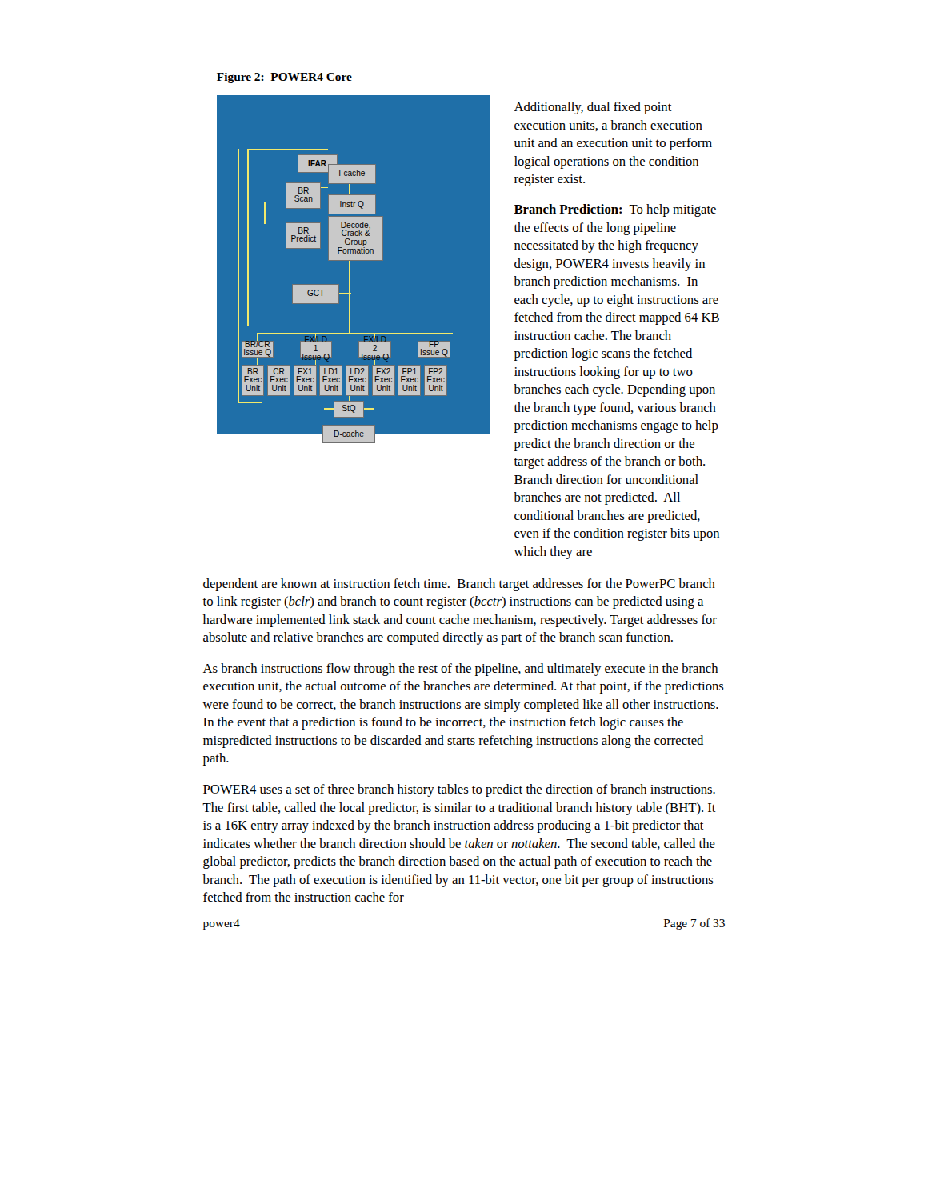Figure 2: POWER4 Core
IFAR
I-cache
BR
Scan
Instr Q
BR
Predict
Decode,
Crack &
Group
Formation
GCT
BR/CR
Issue Q
FX/LD 1
Issue Q
FX/LD 2
Issue Q
FP
Issue Q
BR
Exec
Unit
CR
Exec
Unit
FX1
Exec
Unit
LD1
Exec
Unit
LD2
Exec
Unit
FX2
Exec
Unit
FP1
Exec
Unit
FP2
Exec
Unit
StQ
D-cache
Additionally, dual fixed point execution units, a branch execution unit and an execution unit to perform logical operations on the condition register exist.
Branch Prediction: To help mitigate the effects of the long pipeline necessitated by the high frequency design, POWER4 invests heavily in branch prediction mechanisms. In each cycle, up to eight instructions are fetched from the direct mapped 64 KB instruction cache. The branch prediction logic scans the fetched instructions looking for up to two branches each cycle. Depending upon the branch type found, various branch prediction mechanisms engage to help predict the branch direction or the target address of the branch or both. Branch direction for unconditional branches are not predicted. All conditional branches are predicted, even if the condition register bits upon which they are
dependent are known at instruction fetch time. Branch target addresses for the PowerPC branch to link register (bclr) and branch to count register (bcctr) instructions can be predicted using a hardware implemented link stack and count cache mechanism, respectively. Target addresses for absolute and relative branches are computed directly as part of the branch scan function.
As branch instructions flow through the rest of the pipeline, and ultimately execute in the branch execution unit, the actual outcome of the branches are determined. At that point, if the predictions were found to be correct, the branch instructions are simply completed like all other instructions. In the event that a prediction is found to be incorrect, the instruction fetch logic causes the mispredicted instructions to be discarded and starts refetching instructions along the corrected path.
POWER4 uses a set of three branch history tables to predict the direction of branch instructions. The first table, called the local predictor, is similar to a traditional branch history table (BHT). It is a 16K entry array indexed by the branch instruction address producing a 1-bit predictor that indicates whether the branch direction should be taken or nottaken. The second table, called the global predictor, predicts the branch direction based on the actual path of execution to reach the branch. The path of execution is identified by an 11-bit vector, one bit per group of instructions fetched from the instruction cache for
power4 Page 7 of 33